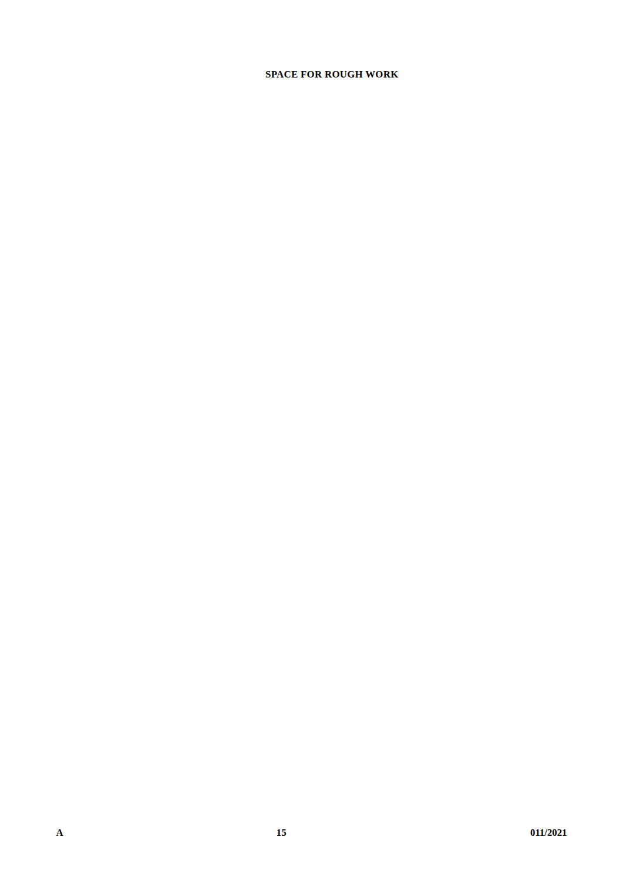SPACE FOR ROUGH WORK
A
15
011/2021